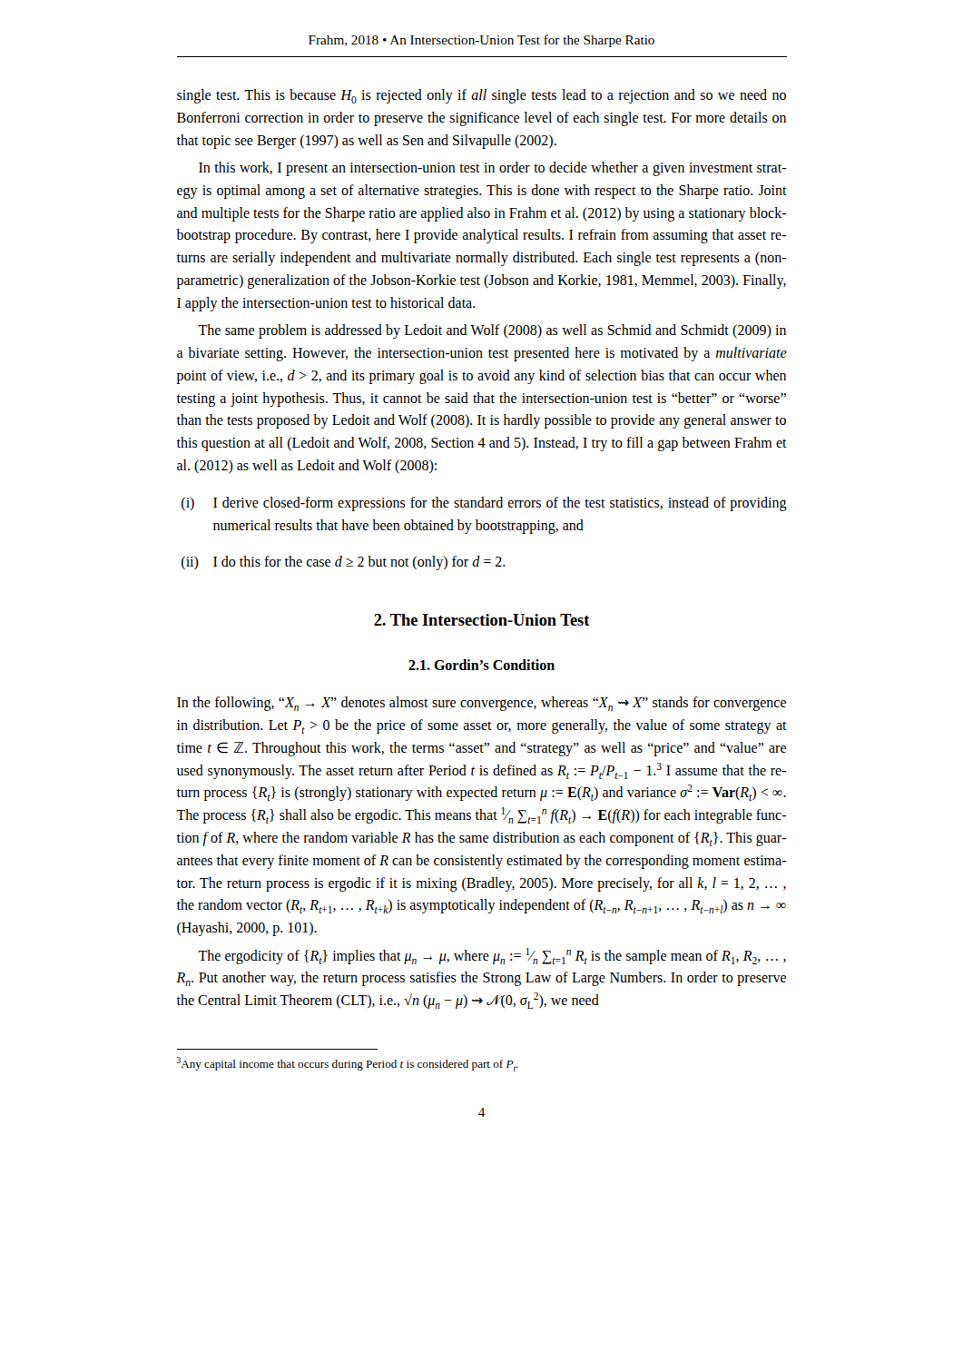Frahm, 2018 • An Intersection-Union Test for the Sharpe Ratio
single test. This is because H0 is rejected only if all single tests lead to a rejection and so we need no Bonferroni correction in order to preserve the significance level of each single test. For more details on that topic see Berger (1997) as well as Sen and Silvapulle (2002).
In this work, I present an intersection-union test in order to decide whether a given investment strategy is optimal among a set of alternative strategies. This is done with respect to the Sharpe ratio. Joint and multiple tests for the Sharpe ratio are applied also in Frahm et al. (2012) by using a stationary block-bootstrap procedure. By contrast, here I provide analytical results. I refrain from assuming that asset returns are serially independent and multivariate normally distributed. Each single test represents a (nonparametric) generalization of the Jobson-Korkie test (Jobson and Korkie, 1981, Memmel, 2003). Finally, I apply the intersection-union test to historical data.
The same problem is addressed by Ledoit and Wolf (2008) as well as Schmid and Schmidt (2009) in a bivariate setting. However, the intersection-union test presented here is motivated by a multivariate point of view, i.e., d > 2, and its primary goal is to avoid any kind of selection bias that can occur when testing a joint hypothesis. Thus, it cannot be said that the intersection-union test is “better” or “worse” than the tests proposed by Ledoit and Wolf (2008). It is hardly possible to provide any general answer to this question at all (Ledoit and Wolf, 2008, Section 4 and 5). Instead, I try to fill a gap between Frahm et al. (2012) as well as Ledoit and Wolf (2008):
(i) I derive closed-form expressions for the standard errors of the test statistics, instead of providing numerical results that have been obtained by bootstrapping, and
(ii) I do this for the case d ≥ 2 but not (only) for d = 2.
2. The Intersection-Union Test
2.1. Gordin’s Condition
In the following, “Xn → X” denotes almost sure convergence, whereas “Xn ⇝ X” stands for convergence in distribution. Let Pt > 0 be the price of some asset or, more generally, the value of some strategy at time t ∈ ℤ. Throughout this work, the terms “asset” and “strategy” as well as “price” and “value” are used synonymously. The asset return after Period t is defined as Rt := Pt/Pt−1 − 1.3 I assume that the return process {Rt} is (strongly) stationary with expected return μ := E(Rt) and variance σ2 := Var(Rt) < ∞. The process {Rt} shall also be ergodic. This means that 1⁄n ∑t=1n f(Rt) → E(f(R)) for each integrable function f of R, where the random variable R has the same distribution as each component of {Rt}. This guarantees that every finite moment of R can be consistently estimated by the corresponding moment estimator. The return process is ergodic if it is mixing (Bradley, 2005). More precisely, for all k, l = 1, 2, … , the random vector (Rt, Rt+1, … , Rt+k) is asymptotically independent of (Rt−n, Rt−n+1, … , Rt−n+l) as n → ∞ (Hayashi, 2000, p. 101).
The ergodicity of {Rt} implies that μn → μ, where μn := 1⁄n ∑t=1n Rt is the sample mean of R1, R2, … , Rn. Put another way, the return process satisfies the Strong Law of Large Numbers. In order to preserve the Central Limit Theorem (CLT), i.e., √n (μn − μ) ⇝ 𝒩(0, σL2), we need
3Any capital income that occurs during Period t is considered part of Pt.
4